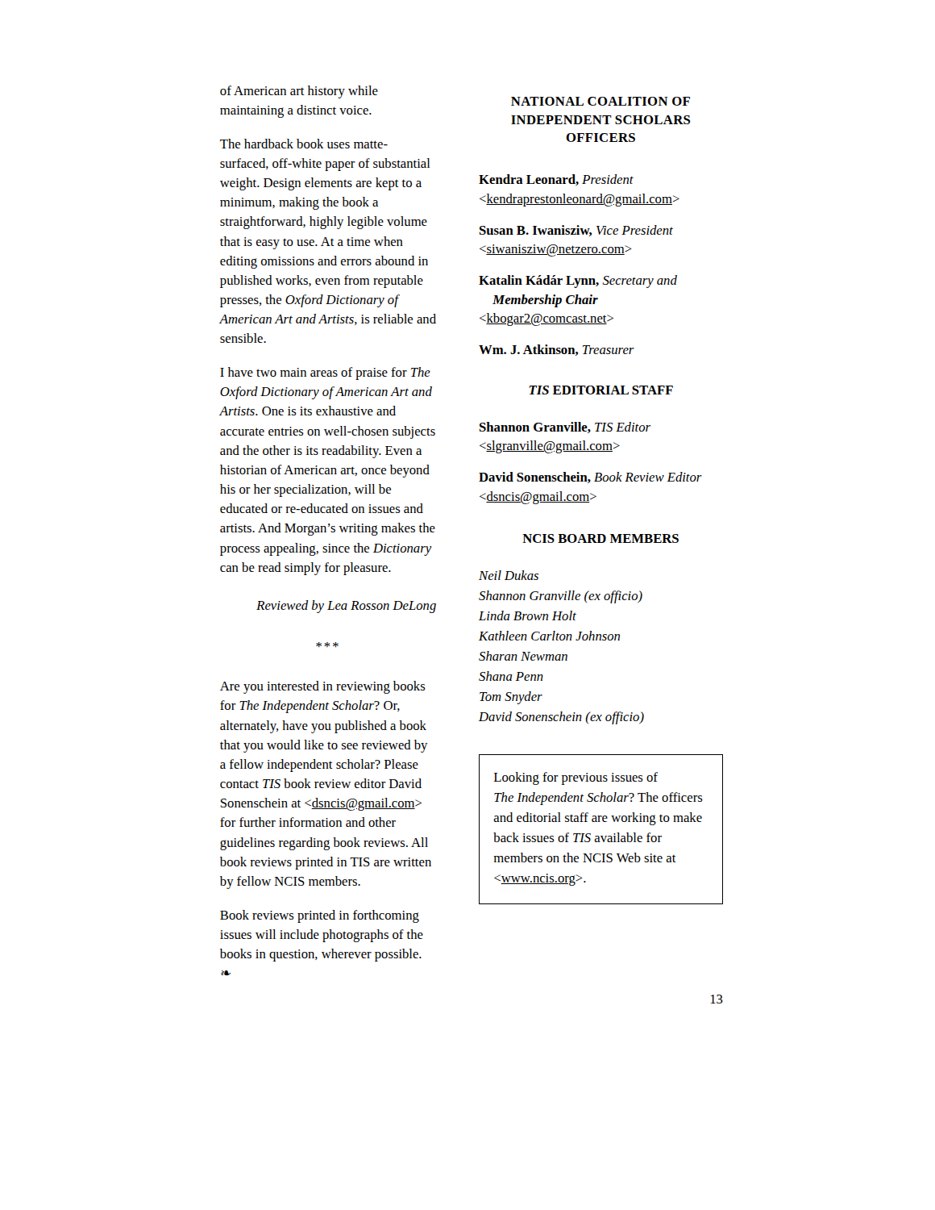of American art history while maintaining a distinct voice.
The hardback book uses matte-surfaced, off-white paper of substantial weight. Design elements are kept to a minimum, making the book a straightforward, highly legible volume that is easy to use. At a time when editing omissions and errors abound in published works, even from reputable presses, the Oxford Dictionary of American Art and Artists, is reliable and sensible.
I have two main areas of praise for The Oxford Dictionary of American Art and Artists. One is its exhaustive and accurate entries on well-chosen subjects and the other is its readability. Even a historian of American art, once beyond his or her specialization, will be educated or re-educated on issues and artists. And Morgan’s writing makes the process appealing, since the Dictionary can be read simply for pleasure.
Reviewed by Lea Rosson DeLong
***
Are you interested in reviewing books for The Independent Scholar? Or, alternately, have you published a book that you would like to see reviewed by a fellow independent scholar? Please contact TIS book review editor David Sonenschein at <dsncis@gmail.com> for further information and other guidelines regarding book reviews. All book reviews printed in TIS are written by fellow NCIS members.
Book reviews printed in forthcoming issues will include photographs of the books in question, wherever possible. ❧
NATIONAL COALITION OF
INDEPENDENT SCHOLARS
OFFICERS
Kendra Leonard, President
<kendraprestonleonard@gmail.com>
Susan B. Iwanisziw, Vice President
<siwanisziw@netzero.com>
Katalin Kádár Lynn, Secretary and Membership Chair <kbogar2@comcast.net>
Wm. J. Atkinson, Treasurer
TIS EDITORIAL STAFF
Shannon Granville, TIS Editor
<slgranville@gmail.com>
David Sonenschein, Book Review Editor
<dsncis@gmail.com>
NCIS BOARD MEMBERS
Neil Dukas
Shannon Granville (ex officio)
Linda Brown Holt
Kathleen Carlton Johnson
Sharan Newman
Shana Penn
Tom Snyder
David Sonenschein (ex officio)
Looking for previous issues of
The Independent Scholar? The officers and editorial staff are working to make back issues of TIS available for members on the NCIS Web site at <www.ncis.org>.
13